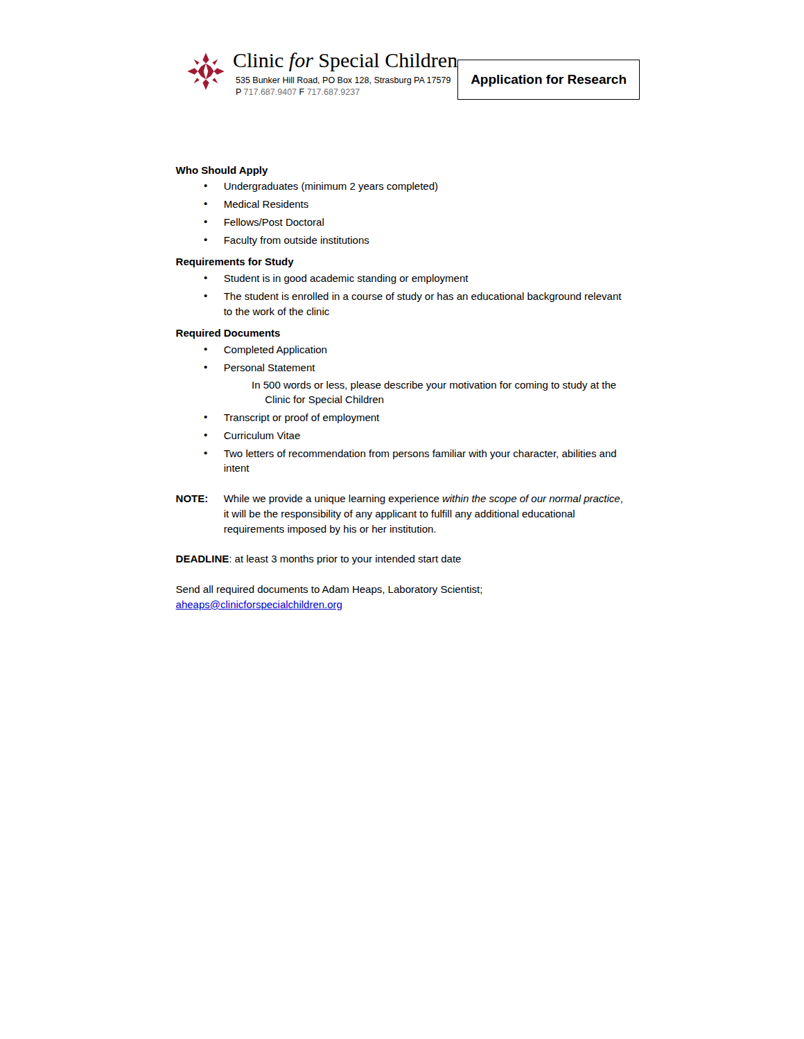Clinic for Special Children
535 Bunker Hill Road, PO Box 128, Strasburg PA 17579
P 717.687.9407 F 717.687.9237
Application for Research
Who Should Apply
Undergraduates (minimum 2 years completed)
Medical Residents
Fellows/Post Doctoral
Faculty from outside institutions
Requirements for Study
Student is in good academic standing or employment
The student is enrolled in a course of study or has an educational background relevant to the work of the clinic
Required Documents
Completed Application
Personal Statement
In 500 words or less, please describe your motivation for coming to study at the Clinic for Special Children
Transcript or proof of employment
Curriculum Vitae
Two letters of recommendation from persons familiar with your character, abilities and intent
NOTE:
While we provide a unique learning experience within the scope of our normal practice, it will be the responsibility of any applicant to fulfill any additional educational requirements imposed by his or her institution.
DEADLINE: at least 3 months prior to your intended start date
Send all required documents to Adam Heaps, Laboratory Scientist; aheaps@clinicforspecialchildren.org